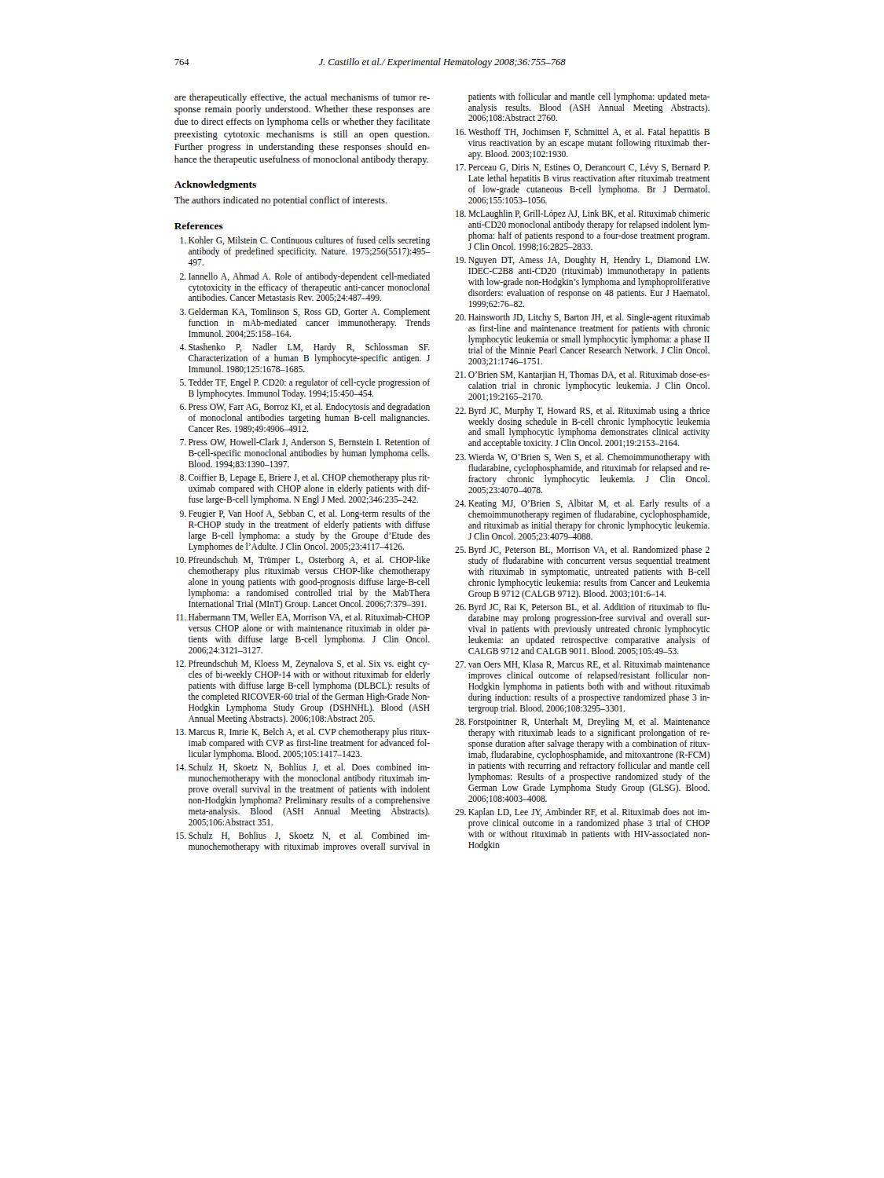764
J. Castillo et al./ Experimental Hematology 2008;36:755–768
are therapeutically effective, the actual mechanisms of tumor response remain poorly understood. Whether these responses are due to direct effects on lymphoma cells or whether they facilitate preexisting cytotoxic mechanisms is still an open question. Further progress in understanding these responses should enhance the therapeutic usefulness of monoclonal antibody therapy.
Acknowledgments
The authors indicated no potential conflict of interests.
References
Kohler G, Milstein C. Continuous cultures of fused cells secreting antibody of predefined specificity. Nature. 1975;256(5517):495–497.
Iannello A, Ahmad A. Role of antibody-dependent cell-mediated cytotoxicity in the efficacy of therapeutic anti-cancer monoclonal antibodies. Cancer Metastasis Rev. 2005;24:487–499.
Gelderman KA, Tomlinson S, Ross GD, Gorter A. Complement function in mAb-mediated cancer immunotherapy. Trends Immunol. 2004;25:158–164.
Stashenko P, Nadler LM, Hardy R, Schlossman SF. Characterization of a human B lymphocyte-specific antigen. J Immunol. 1980;125:1678–1685.
Tedder TF, Engel P. CD20: a regulator of cell-cycle progression of B lymphocytes. Immunol Today. 1994;15:450–454.
Press OW, Farr AG, Borroz KI, et al. Endocytosis and degradation of monoclonal antibodies targeting human B-cell malignancies. Cancer Res. 1989;49:4906–4912.
Press OW, Howell-Clark J, Anderson S, Bernstein I. Retention of B-cell-specific monoclonal antibodies by human lymphoma cells. Blood. 1994;83:1390–1397.
Coiffier B, Lepage E, Briere J, et al. CHOP chemotherapy plus rituximab compared with CHOP alone in elderly patients with diffuse large-B-cell lymphoma. N Engl J Med. 2002;346:235–242.
Feugier P, Van Hoof A, Sebban C, et al. Long-term results of the R-CHOP study in the treatment of elderly patients with diffuse large B-cell lymphoma: a study by the Groupe d’Etude des Lymphomes de l’Adulte. J Clin Oncol. 2005;23:4117–4126.
Pfreundschuh M, Trümper L, Osterborg A, et al. CHOP-like chemotherapy plus rituximab versus CHOP-like chemotherapy alone in young patients with good-prognosis diffuse large-B-cell lymphoma: a randomised controlled trial by the MabThera International Trial (MInT) Group. Lancet Oncol. 2006;7:379–391.
Habermann TM, Weller EA, Morrison VA, et al. Rituximab-CHOP versus CHOP alone or with maintenance rituximab in older patients with diffuse large B-cell lymphoma. J Clin Oncol. 2006;24:3121–3127.
Pfreundschuh M, Kloess M, Zeynalova S, et al. Six vs. eight cycles of bi-weekly CHOP-14 with or without rituximab for elderly patients with diffuse large B-cell lymphoma (DLBCL): results of the completed RICOVER-60 trial of the German High-Grade Non-Hodgkin Lymphoma Study Group (DSHNHL). Blood (ASH Annual Meeting Abstracts). 2006;108:Abstract 205.
Marcus R, Imrie K, Belch A, et al. CVP chemotherapy plus rituximab compared with CVP as first-line treatment for advanced follicular lymphoma. Blood. 2005;105:1417–1423.
Schulz H, Skoetz N, Bohlius J, et al. Does combined immunochemotherapy with the monoclonal antibody rituximab improve overall survival in the treatment of patients with indolent non-Hodgkin lymphoma? Preliminary results of a comprehensive meta-analysis. Blood (ASH Annual Meeting Abstracts). 2005;106:Abstract 351.
Schulz H, Bohlius J, Skoetz N, et al. Combined immunochemotherapy with rituximab improves overall survival in patients with follicular and mantle cell lymphoma: updated meta-analysis results. Blood (ASH Annual Meeting Abstracts). 2006;108:Abstract 2760.
Westhoff TH, Jochimsen F, Schmittel A, et al. Fatal hepatitis B virus reactivation by an escape mutant following rituximab therapy. Blood. 2003;102:1930.
Perceau G, Diris N, Estines O, Derancourt C, Lévy S, Bernard P. Late lethal hepatitis B virus reactivation after rituximab treatment of low-grade cutaneous B-cell lymphoma. Br J Dermatol. 2006;155:1053–1056.
McLaughlin P, Grill-López AJ, Link BK, et al. Rituximab chimeric anti-CD20 monoclonal antibody therapy for relapsed indolent lymphoma: half of patients respond to a four-dose treatment program. J Clin Oncol. 1998;16:2825–2833.
Nguyen DT, Amess JA, Doughty H, Hendry L, Diamond LW. IDEC-C2B8 anti-CD20 (rituximab) immunotherapy in patients with low-grade non-Hodgkin’s lymphoma and lymphoproliferative disorders: evaluation of response on 48 patients. Eur J Haematol. 1999;62:76–82.
Hainsworth JD, Litchy S, Barton JH, et al. Single-agent rituximab as first-line and maintenance treatment for patients with chronic lymphocytic leukemia or small lymphocytic lymphoma: a phase II trial of the Minnie Pearl Cancer Research Network. J Clin Oncol. 2003;21:1746–1751.
O’Brien SM, Kantarjian H, Thomas DA, et al. Rituximab dose-escalation trial in chronic lymphocytic leukemia. J Clin Oncol. 2001;19:2165–2170.
Byrd JC, Murphy T, Howard RS, et al. Rituximab using a thrice weekly dosing schedule in B-cell chronic lymphocytic leukemia and small lymphocytic lymphoma demonstrates clinical activity and acceptable toxicity. J Clin Oncol. 2001;19:2153–2164.
Wierda W, O’Brien S, Wen S, et al. Chemoimmunotherapy with fludarabine, cyclophosphamide, and rituximab for relapsed and refractory chronic lymphocytic leukemia. J Clin Oncol. 2005;23:4070–4078.
Keating MJ, O’Brien S, Albitar M, et al. Early results of a chemoimmunotherapy regimen of fludarabine, cyclophosphamide, and rituximab as initial therapy for chronic lymphocytic leukemia. J Clin Oncol. 2005;23:4079–4088.
Byrd JC, Peterson BL, Morrison VA, et al. Randomized phase 2 study of fludarabine with concurrent versus sequential treatment with rituximab in symptomatic, untreated patients with B-cell chronic lymphocytic leukemia: results from Cancer and Leukemia Group B 9712 (CALGB 9712). Blood. 2003;101:6–14.
Byrd JC, Rai K, Peterson BL, et al. Addition of rituximab to fludarabine may prolong progression-free survival and overall survival in patients with previously untreated chronic lymphocytic leukemia: an updated retrospective comparative analysis of CALGB 9712 and CALGB 9011. Blood. 2005;105:49–53.
van Oers MH, Klasa R, Marcus RE, et al. Rituximab maintenance improves clinical outcome of relapsed/resistant follicular non-Hodgkin lymphoma in patients both with and without rituximab during induction: results of a prospective randomized phase 3 intergroup trial. Blood. 2006;108:3295–3301.
Forstpointner R, Unterhalt M, Dreyling M, et al. Maintenance therapy with rituximab leads to a significant prolongation of response duration after salvage therapy with a combination of rituximab, fludarabine, cyclophosphamide, and mitoxantrone (R-FCM) in patients with recurring and refractory follicular and mantle cell lymphomas: Results of a prospective randomized study of the German Low Grade Lymphoma Study Group (GLSG). Blood. 2006;108:4003–4008.
Kaplan LD, Lee JY, Ambinder RF, et al. Rituximab does not improve clinical outcome in a randomized phase 3 trial of CHOP with or without rituximab in patients with HIV-associated non-Hodgkin